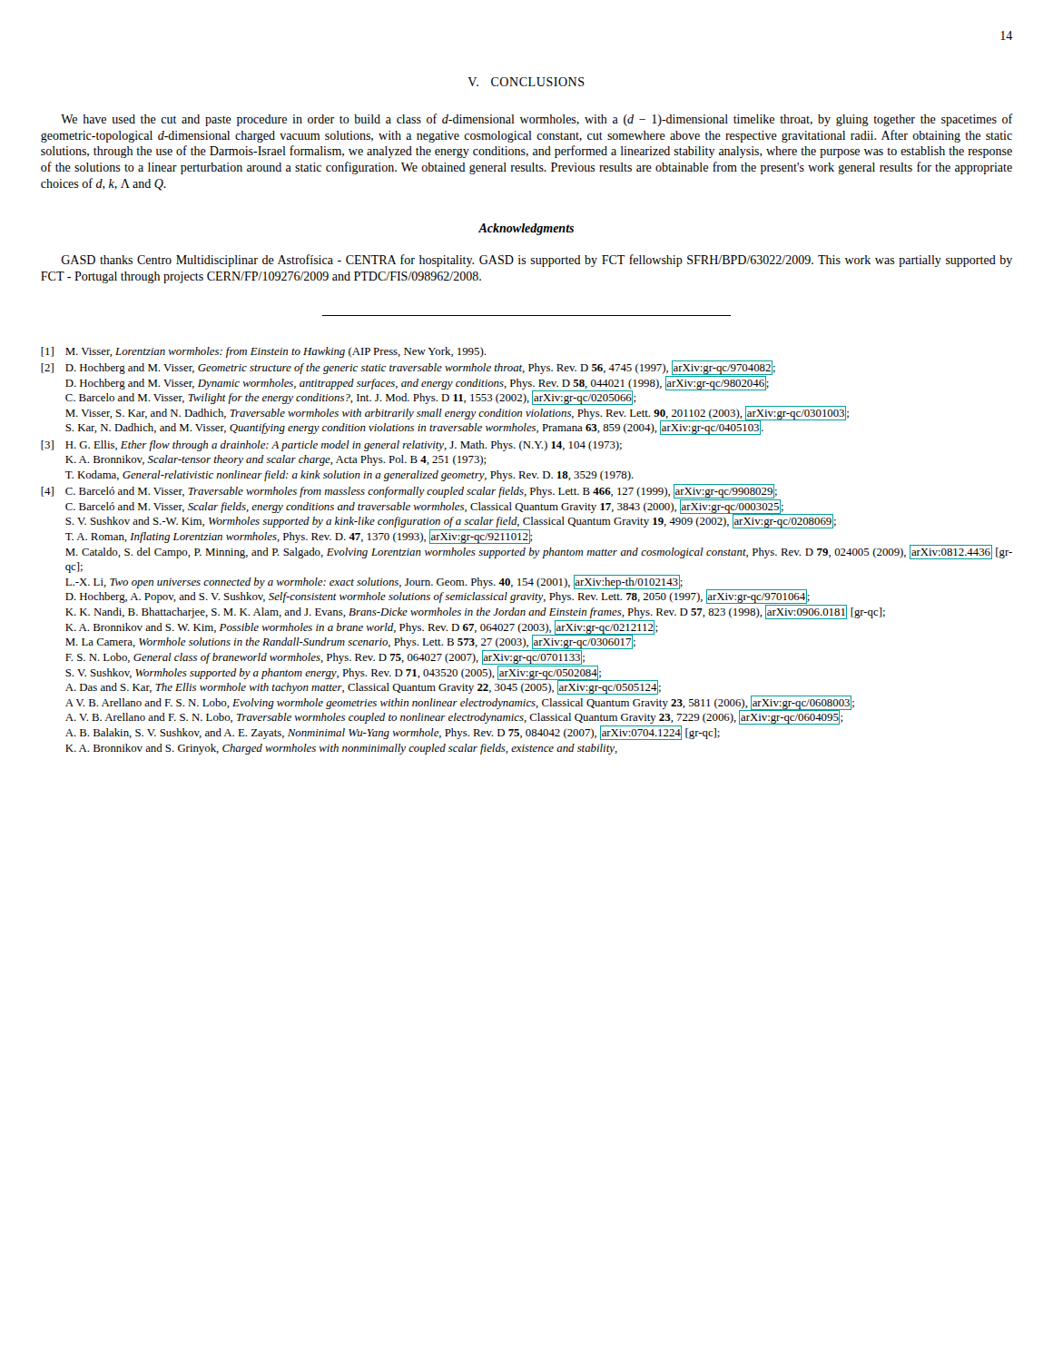14
V. CONCLUSIONS
We have used the cut and paste procedure in order to build a class of d-dimensional wormholes, with a (d − 1)-dimensional timelike throat, by gluing together the spacetimes of geometric-topological d-dimensional charged vacuum solutions, with a negative cosmological constant, cut somewhere above the respective gravitational radii. After obtaining the static solutions, through the use of the Darmois-Israel formalism, we analyzed the energy conditions, and performed a linearized stability analysis, where the purpose was to establish the response of the solutions to a linear perturbation around a static configuration. We obtained general results. Previous results are obtainable from the present's work general results for the appropriate choices of d, k, Λ and Q.
Acknowledgments
GASD thanks Centro Multidisciplinar de Astrofísica - CENTRA for hospitality. GASD is supported by FCT fellowship SFRH/BPD/63022/2009. This work was partially supported by FCT - Portugal through projects CERN/FP/109276/2009 and PTDC/FIS/098962/2008.
[1] M. Visser, Lorentzian wormholes: from Einstein to Hawking (AIP Press, New York, 1995).
[2] D. Hochberg and M. Visser, Geometric structure of the generic static traversable wormhole throat, Phys. Rev. D 56, 4745 (1997), arXiv:gr-qc/9704082; D. Hochberg and M. Visser, Dynamic wormholes, antitrapped surfaces, and energy conditions, Phys. Rev. D 58, 044021 (1998), arXiv:gr-qc/9802046; C. Barcelo and M. Visser, Twilight for the energy conditions?, Int. J. Mod. Phys. D 11, 1553 (2002), arXiv:gr-qc/0205066; M. Visser, S. Kar, and N. Dadhich, Traversable wormholes with arbitrarily small energy condition violations, Phys. Rev. Lett. 90, 201102 (2003), arXiv:gr-qc/0301003; S. Kar, N. Dadhich, and M. Visser, Quantifying energy condition violations in traversable wormholes, Pramana 63, 859 (2004), arXiv:gr-qc/0405103.
[3] H. G. Ellis, Ether flow through a drainhole: A particle model in general relativity, J. Math. Phys. (N.Y.) 14, 104 (1973); K. A. Bronnikov, Scalar-tensor theory and scalar charge, Acta Phys. Pol. B 4, 251 (1973); T. Kodama, General-relativistic nonlinear field: a kink solution in a generalized geometry, Phys. Rev. D. 18, 3529 (1978).
[4] C. Barceló and M. Visser, Traversable wormholes from massless conformally coupled scalar fields, Phys. Lett. B 466, 127 (1999), arXiv:gr-qc/9908029; C. Barceló and M. Visser, Scalar fields, energy conditions and traversable wormholes, Classical Quantum Gravity 17, 3843 (2000), arXiv:gr-qc/0003025; S. V. Sushkov and S.-W. Kim, Wormholes supported by a kink-like configuration of a scalar field, Classical Quantum Gravity 19, 4909 (2002), arXiv:gr-qc/0208069; T. A. Roman, Inflating Lorentzian wormholes, Phys. Rev. D. 47, 1370 (1993), arXiv:gr-qc/9211012; M. Cataldo, S. del Campo, P. Minning, and P. Salgado, Evolving Lorentzian wormholes supported by phantom matter and cosmological constant, Phys. Rev. D 79, 024005 (2009), arXiv:0812.4436 [gr-qc]; L.-X. Li, Two open universes connected by a wormhole: exact solutions, Journ. Geom. Phys. 40, 154 (2001), arXiv:hep-th/0102143; D. Hochberg, A. Popov, and S. V. Sushkov, Self-consistent wormhole solutions of semiclassical gravity, Phys. Rev. Lett. 78, 2050 (1997), arXiv:gr-qc/9701064; K. K. Nandi, B. Bhattacharjee, S. M. K. Alam, and J. Evans, Brans-Dicke wormholes in the Jordan and Einstein frames, Phys. Rev. D 57, 823 (1998), arXiv:0906.0181 [gr-qc]; K. A. Bronnikov and S. W. Kim, Possible wormholes in a brane world, Phys. Rev. D 67, 064027 (2003), arXiv:gr-qc/0212112; M. La Camera, Wormhole solutions in the Randall-Sundrum scenario, Phys. Lett. B 573, 27 (2003), arXiv:gr-qc/0306017; F. S. N. Lobo, General class of braneworld wormholes, Phys. Rev. D 75, 064027 (2007), arXiv:gr-qc/0701133; S. V. Sushkov, Wormholes supported by a phantom energy, Phys. Rev. D 71, 043520 (2005), arXiv:gr-qc/0502084; A. Das and S. Kar, The Ellis wormhole with tachyon matter, Classical Quantum Gravity 22, 3045 (2005), arXiv:gr-qc/0505124; A V. B. Arellano and F. S. N. Lobo, Evolving wormhole geometries within nonlinear electrodynamics, Classical Quantum Gravity 23, 5811 (2006), arXiv:gr-qc/0608003; A. V. B. Arellano and F. S. N. Lobo, Traversable wormholes coupled to nonlinear electrodynamics, Classical Quantum Gravity 23, 7229 (2006), arXiv:gr-qc/0604095; A. B. Balakin, S. V. Sushkov, and A. E. Zayats, Nonminimal Wu-Yang wormhole, Phys. Rev. D 75, 084042 (2007), arXiv:0704.1224 [gr-qc]; K. A. Bronnikov and S. Grinyok, Charged wormholes with nonminimally coupled scalar fields, existence and stability,